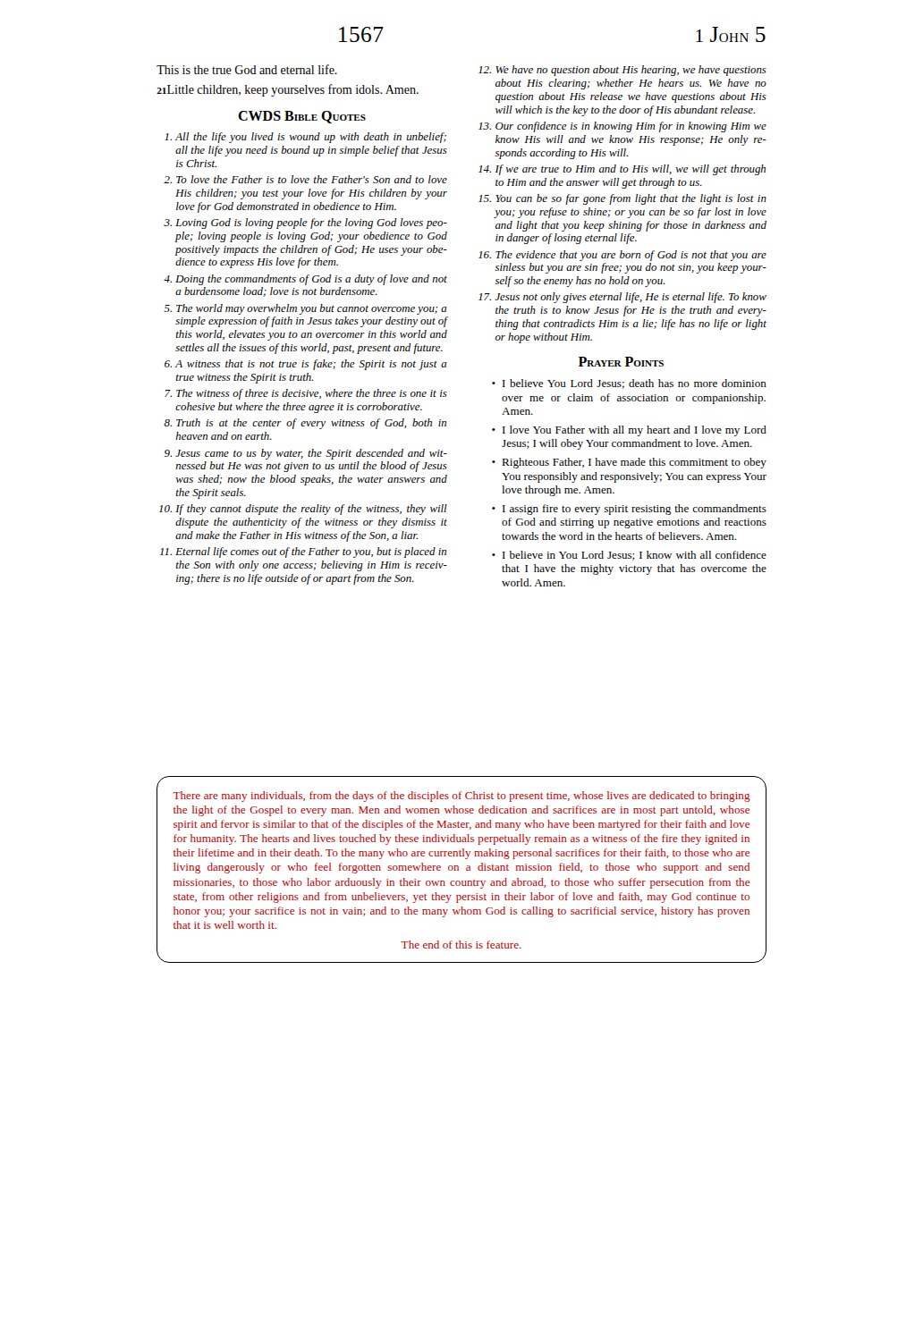1567
1 John 5
This is the true God and eternal life.
21 Little children, keep yourselves from idols. Amen.
CWDS Bible Quotes
All the life you lived is wound up with death in unbelief; all the life you need is bound up in simple belief that Jesus is Christ.
To love the Father is to love the Father's Son and to love His children; you test your love for His children by your love for God demonstrated in obedience to Him.
Loving God is loving people for the loving God loves people; loving people is loving God; your obedience to God positively impacts the children of God; He uses your obedience to express His love for them.
Doing the commandments of God is a duty of love and not a burdensome load; love is not burdensome.
The world may overwhelm you but cannot overcome you; a simple expression of faith in Jesus takes your destiny out of this world, elevates you to an overcomer in this world and settles all the issues of this world, past, present and future.
A witness that is not true is fake; the Spirit is not just a true witness the Spirit is truth.
The witness of three is decisive, where the three is one it is cohesive but where the three agree it is corroborative.
Truth is at the center of every witness of God, both in heaven and on earth.
Jesus came to us by water, the Spirit descended and witnessed but He was not given to us until the blood of Jesus was shed; now the blood speaks, the water answers and the Spirit seals.
If they cannot dispute the reality of the witness, they will dispute the authenticity of the witness or they dismiss it and make the Father in His witness of the Son, a liar.
Eternal life comes out of the Father to you, but is placed in the Son with only one access; believing in Him is receiving; there is no life outside of or apart from the Son.
We have no question about His hearing, we have questions about His clearing; whether He hears us. We have no question about His release we have questions about His will which is the key to the door of His abundant release.
Our confidence is in knowing Him for in knowing Him we know His will and we know His response; He only responds according to His will.
If we are true to Him and to His will, we will get through to Him and the answer will get through to us.
You can be so far gone from light that the light is lost in you; you refuse to shine; or you can be so far lost in love and light that you keep shining for those in darkness and in danger of losing eternal life.
The evidence that you are born of God is not that you are sinless but you are sin free; you do not sin, you keep yourself so the enemy has no hold on you.
Jesus not only gives eternal life, He is eternal life. To know the truth is to know Jesus for He is the truth and everything that contradicts Him is a lie; life has no life or light or hope without Him.
Prayer Points
I believe You Lord Jesus; death has no more dominion over me or claim of association or companionship. Amen.
I love You Father with all my heart and I love my Lord Jesus; I will obey Your commandment to love. Amen.
Righteous Father, I have made this commitment to obey You responsibly and responsively; You can express Your love through me. Amen.
I assign fire to every spirit resisting the commandments of God and stirring up negative emotions and reactions towards the word in the hearts of believers. Amen.
I believe in You Lord Jesus; I know with all confidence that I have the mighty victory that has overcome the world. Amen.
There are many individuals, from the days of the disciples of Christ to present time, whose lives are dedicated to bringing the light of the Gospel to every man. Men and women whose dedication and sacrifices are in most part untold, whose spirit and fervor is similar to that of the disciples of the Master, and many who have been martyred for their faith and love for humanity. The hearts and lives touched by these individuals perpetually remain as a witness of the fire they ignited in their lifetime and in their death. To the many who are currently making personal sacrifices for their faith, to those who are living dangerously or who feel forgotten somewhere on a distant mission field, to those who support and send missionaries, to those who labor arduously in their own country and abroad, to those who suffer persecution from the state, from other religions and from unbelievers, yet they persist in their labor of love and faith, may God continue to honor you; your sacrifice is not in vain; and to the many whom God is calling to sacrificial service, history has proven that it is well worth it.
The end of this is feature.